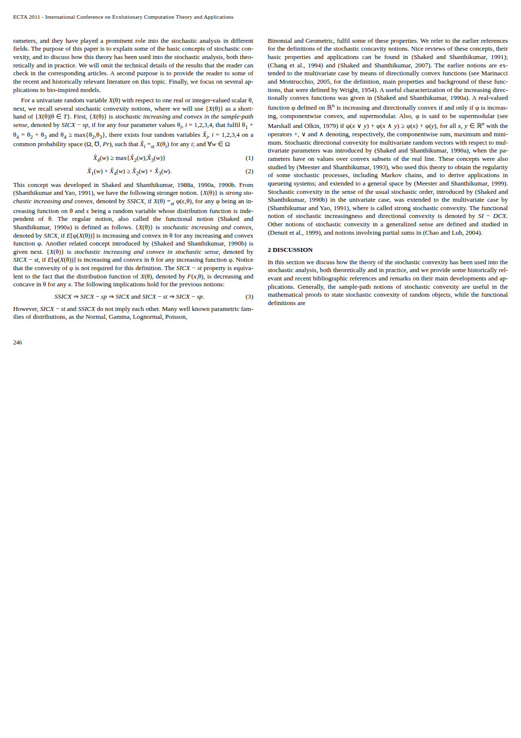ECTA 2011 - International Conference on Evolutionary Computation Theory and Applications
rameters, and they have played a prominent role into the stochastic analysis in different fields. The purpose of this paper is to explain some of the basic concepts of stochastic convexity, and to discuss how this theory has been used into the stochastic analysis, both theoretically and in practice. We will omit the technical details of the results that the reader can check in the corresponding articles. A second purpose is to provide the reader to some of the recent and historically relevant literature on this topic. Finally, we focus on several applications to bio-inspired models.
For a univariate random variable X(θ) with respect to one real or integer-valued scalar θ, next, we recall several stochastic convexity notions, where we will use {X(θ)} as a shorthand of {X(θ)|θ ∈ T}. First, {X(θ)} is stochastic increasing and convex in the sample-path sense, denoted by SICX − sp, if for any four parameter values θi, i = 1,2,3,4, that fulfil θ1 + θ4 = θ2 + θ3 and θ4 ≥ max{θ2,θ3}, there exists four random variables X̂i, i = 1,2,3,4 on a common probability space (Ω, ℧, Pr), such that X̂i =st X(θi) for any i; and ∀w ∈ Ω
X̂4(w) ≥ max{X̂2(w),X̂3(w)} (1)
X̂1(w) + X̂4(w) ≥ X̂2(w) + X̂3(w). (2)
This concept was developed in Shaked and Shanthikumar, 1988a, 1990a, 1990b. From (Shanthikumar and Yao, 1991), we have the following stronger notion. {X(θ)} is strong stochastic increasing and convex, denoted by SSICX, if X(θ) =st φ(ε,θ), for any φ being an increasing function on θ and ε being a random variable whose distribution function is independent of θ. The regular notion, also called the functional notion (Shaked and Shanthikumar, 1990a) is defined as follows. {X(θ)} is stochastic increasing and convex, denoted by SICX, if E[φ(X(θ))] is increasing and convex in θ for any increasing and convex function φ. Another related concept introduced by (Shaked and Shanthikumar, 1990b) is given next. {X(θ)} is stochastic increasing and convex in stochastic sense, denoted by SICX − st, if E[φ(X(θ))] is increasing and convex in θ for any increasing function φ. Notice that the convexity of φ is not required for this definition. The SICX − st property is equivalent to the fact that the distribution function of X(θ), denoted by F(x,θ), is decreasing and concave in θ for any x. The following implications hold for the previous notions:
SSICX ⇒ SICX − sp ⇒ SICX and SICX − st ⇒ SICX − sp. (3)
However, SICX − st and SSICX do not imply each other. Many well known parametric families of distributions, as the Normal, Gamma, Lognormal, Poisson,
Binomial and Geometric, fulfil some of these properties. We refer to the earlier references for the definitions of the stochastic concavity notions. Nice reviews of these concepts, their basic properties and applications can be found in (Shaked and Shanthikumar, 1991); (Chang et al., 1994) and (Shaked and Shanthikumar, 2007). The earlier notions are extended to the multivariate case by means of directionally convex functions (see Marinacci and Montrucchio, 2005, for the definition, main properties and background of these functions, that were defined by Wright, 1954). A useful characterization of the increasing directionally convex functions was given in (Shaked and Shanthikumar, 1990a). A real-valued function φ defined on ℝn is increasing and directionally convex if and only if φ is increasing, componentwise convex, and supermodular. Also, φ is said to be supermodular (see Marshall and Olkin, 1979) if φ(x ∨ y) + φ(x ∧ y) ≥ φ(x) + φ(y), for all x, y ∈ ℝn with the operators +, ∨ and ∧ denoting, respectively, the componentwise sum, maximum and minimum. Stochastic directional convexity for multivariate random vectors with respect to multivariate parameters was introduced by (Shaked and Shanthikumar, 1990a), when the parameters have on values over convex subsets of the real line. These concepts were also studied by (Meester and Shanthikumar, 1993), who used this theory to obtain the regularity of some stochastic processes, including Markov chains, and to derive applications in queueing systems; and extended to a general space by (Meester and Shanthikumar, 1999). Stochastic convexity in the sense of the usual stochastic order, introduced by (Shaked and Shanthikumar, 1990b) in the univariate case, was extended to the multivariate case by (Shanthikumar and Yao, 1991), where is called strong stochastic convexity. The functional notion of stochastic increasingness and directional convexity is denoted by SI − DCX. Other notions of stochastic convexity in a generalized sense are defined and studied in (Denuit et al., 1999), and notions involving partial sums in (Chao and Luh, 2004).
2 DISCUSSION
In this section we discuss how the theory of the stochastic convexity has been used into the stochastic analysis, both theoretically and in practice, and we provide some historically relevant and recent bibliographic references and remarks on their main developments and applications. Generally, the sample-path notions of stochastic convexity are useful in the mathematical proofs to state stochastic convexity of random objects, while the functional definitions are
246